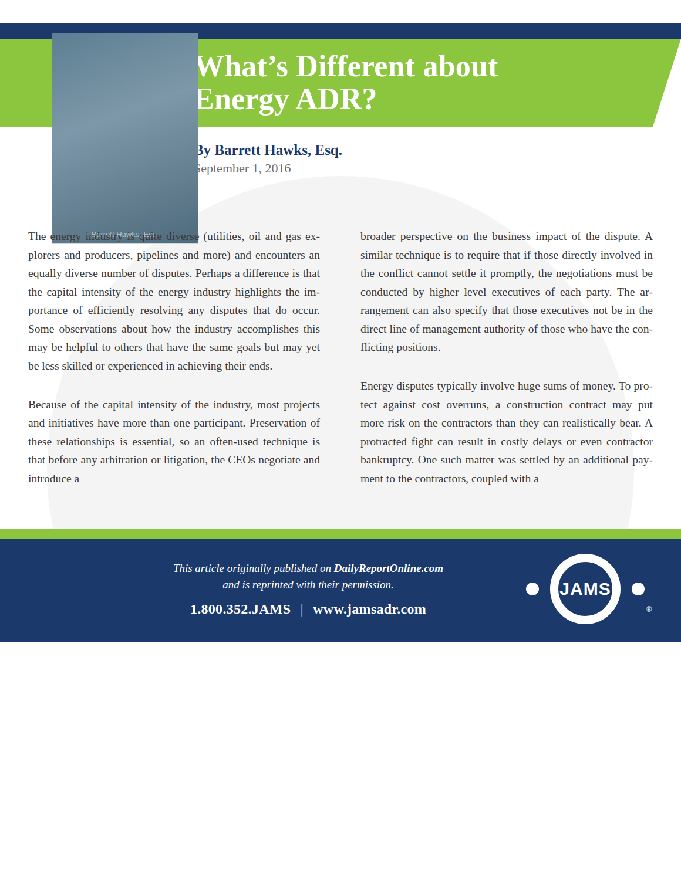What’s Different about
Energy ADR?
By Barrett Hawks, Esq.
September 1, 2016
Barrett Hawks, Esq.
The energy industry is quite diverse (utilities, oil and gas explorers and producers, pipelines and more) and encounters an equally diverse number of disputes. Perhaps a difference is that the capital intensity of the energy industry highlights the importance of efficiently resolving any disputes that do occur. Some observations about how the industry accomplishes this may be helpful to others that have the same goals but may yet be less skilled or experienced in achieving their ends.
Because of the capital intensity of the industry, most projects and initiatives have more than one participant. Preservation of these relationships is essential, so an often-used technique is that before any arbitration or litigation, the CEOs negotiate and introduce a
broader perspective on the business impact of the dispute. A similar technique is to require that if those directly involved in the conflict cannot settle it promptly, the negotiations must be conducted by higher level executives of each party. The arrangement can also specify that those executives not be in the direct line of management authority of those who have the conflicting positions.
Energy disputes typically involve huge sums of money. To protect against cost overruns, a construction contract may put more risk on the contractors than they can realistically bear. A protracted fight can result in costly delays or even contractor bankruptcy. One such matter was settled by an additional payment to the contractors, coupled with a
This article originally published on DailyReportOnline.com
and is reprinted with their permission.
1.800.352.JAMS | www.jamsadr.com
JAMS ®